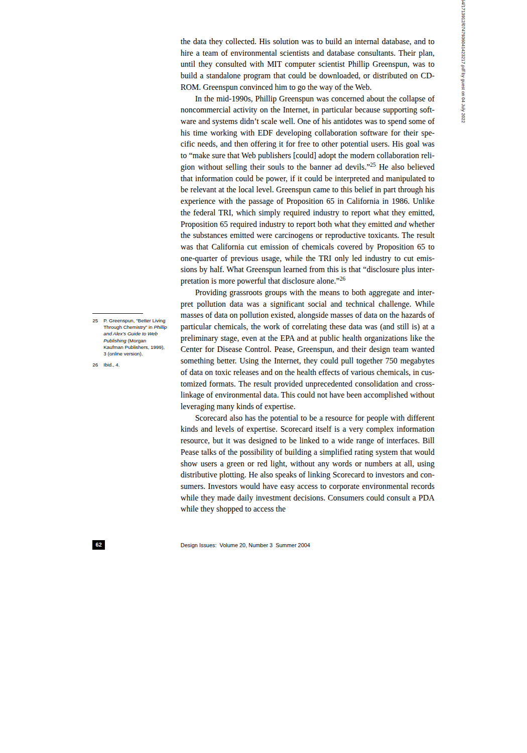Downloaded from http://direct.mit.edu/desi/article-pdf/20/3/54/1713912/0747936041423217.pdf by guest on 04 July 2022
25 P. Greenspun, “Better Living Through Chemistry” in Phillip and Alex’s Guide to Web Publishing (Morgan Kaufman Publishers, 1999), 3 (online version).
26 Ibid., 4.
the data they collected. His solution was to build an internal database, and to hire a team of environmental scientists and database consultants. Their plan, until they consulted with MIT computer scientist Phillip Greenspun, was to build a standalone program that could be downloaded, or distributed on CD-ROM. Greenspun convinced him to go the way of the Web.
In the mid-1990s, Phillip Greenspun was concerned about the collapse of noncommercial activity on the Internet, in particular because supporting software and systems didn’t scale well. One of his antidotes was to spend some of his time working with EDF developing collaboration software for their specific needs, and then offering it for free to other potential users. His goal was to “make sure that Web publishers [could] adopt the modern collaboration religion without selling their souls to the banner ad devils.”25 He also believed that information could be power, if it could be interpreted and manipulated to be relevant at the local level. Greenspun came to this belief in part through his experience with the passage of Proposition 65 in California in 1986. Unlike the federal TRI, which simply required industry to report what they emitted, Proposition 65 required industry to report both what they emitted and whether the substances emitted were carcinogens or reproductive toxicants. The result was that California cut emission of chemicals covered by Proposition 65 to one-quarter of previous usage, while the TRI only led industry to cut emissions by half. What Greenspun learned from this is that “disclosure plus interpretation is more powerful that disclosure alone.”26
Providing grassroots groups with the means to both aggregate and interpret pollution data was a significant social and technical challenge. While masses of data on pollution existed, alongside masses of data on the hazards of particular chemicals, the work of correlating these data was (and still is) at a preliminary stage, even at the EPA and at public health organizations like the Center for Disease Control. Pease, Greenspun, and their design team wanted something better. Using the Internet, they could pull together 750 megabytes of data on toxic releases and on the health effects of various chemicals, in customized formats. The result provided unprecedented consolidation and cross-linkage of environmental data. This could not have been accomplished without leveraging many kinds of expertise.
Scorecard also has the potential to be a resource for people with different kinds and levels of expertise. Scorecard itself is a very complex information resource, but it was designed to be linked to a wide range of interfaces. Bill Pease talks of the possibility of building a simplified rating system that would show users a green or red light, without any words or numbers at all, using distributive plotting. He also speaks of linking Scorecard to investors and consumers. Investors would have easy access to corporate environmental records while they made daily investment decisions. Consumers could consult a PDA while they shopped to access the
62
Design Issues: Volume 20, Number 3 Summer 2004